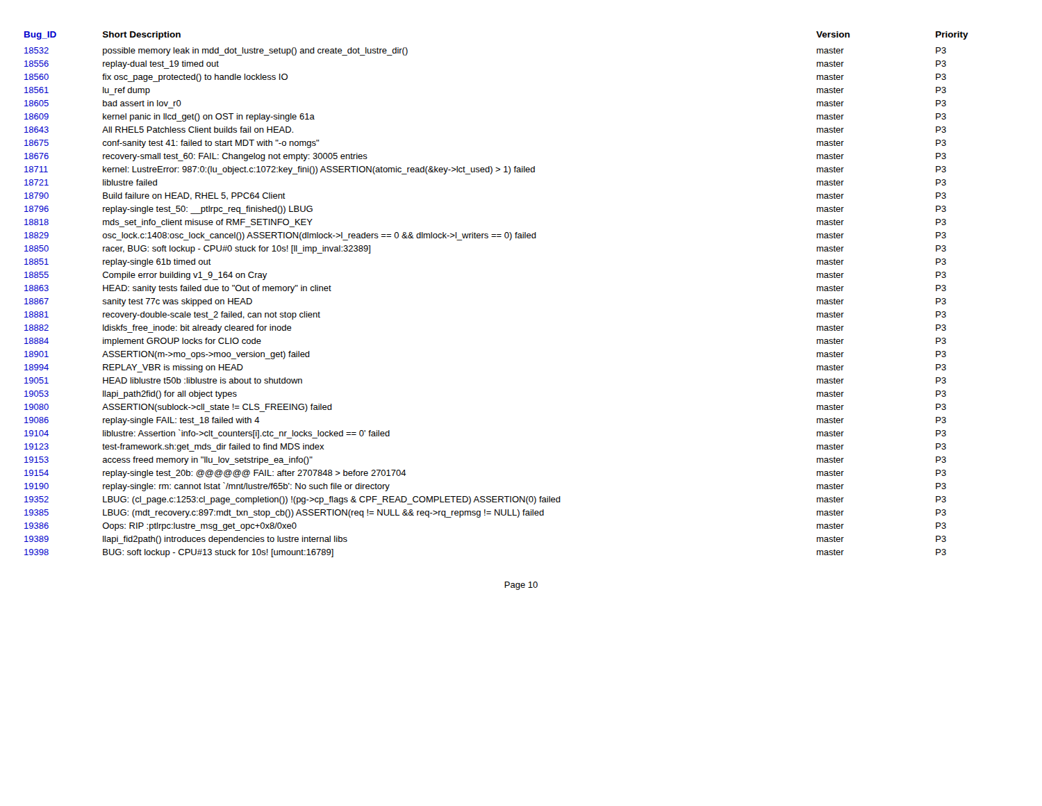| Bug_ID | Short Description | Version | Priority |
| --- | --- | --- | --- |
| 18532 | possible memory leak in mdd_dot_lustre_setup() and create_dot_lustre_dir() | master | P3 |
| 18556 | replay-dual test_19 timed out | master | P3 |
| 18560 | fix osc_page_protected() to handle lockless IO | master | P3 |
| 18561 | lu_ref dump | master | P3 |
| 18605 | bad assert in lov_r0 | master | P3 |
| 18609 | kernel panic in llcd_get() on OST in replay-single 61a | master | P3 |
| 18643 | All RHEL5 Patchless Client builds fail on HEAD. | master | P3 |
| 18675 | conf-sanity test 41: failed to start MDT with "-o nomgs" | master | P3 |
| 18676 | recovery-small test_60: FAIL: Changelog not empty: 30005 entries | master | P3 |
| 18711 | kernel: LustreError: 987:0:(lu_object.c:1072:key_fini()) ASSERTION(atomic_read(&key->lct_used) > 1) failed | master | P3 |
| 18721 | liblustre failed | master | P3 |
| 18790 | Build failure on HEAD, RHEL 5, PPC64 Client | master | P3 |
| 18796 | replay-single test_50: __ptlrpc_req_finished()) LBUG | master | P3 |
| 18818 | mds_set_info_client misuse of RMF_SETINFO_KEY | master | P3 |
| 18829 | osc_lock.c:1408:osc_lock_cancel()) ASSERTION(dlmlock->l_readers == 0 && dlmlock->l_writers == 0) failed | master | P3 |
| 18850 | racer, BUG: soft lockup - CPU#0 stuck for 10s! [ll_imp_inval:32389] | master | P3 |
| 18851 | replay-single 61b timed out | master | P3 |
| 18855 | Compile error building v1_9_164 on Cray | master | P3 |
| 18863 | HEAD: sanity tests failed due to "Out of memory" in clinet | master | P3 |
| 18867 | sanity test 77c was skipped on HEAD | master | P3 |
| 18881 | recovery-double-scale test_2 failed, can not stop client | master | P3 |
| 18882 | ldiskfs_free_inode: bit already cleared for inode | master | P3 |
| 18884 | implement GROUP locks for CLIO code | master | P3 |
| 18901 | ASSERTION(m->mo_ops->moo_version_get) failed | master | P3 |
| 18994 | REPLAY_VBR is missing on HEAD | master | P3 |
| 19051 | HEAD liblustre t50b :liblustre is about to shutdown | master | P3 |
| 19053 | llapi_path2fid() for all object types | master | P3 |
| 19080 | ASSERTION(sublock->cll_state != CLS_FREEING) failed | master | P3 |
| 19086 | replay-single FAIL: test_18 failed with 4 | master | P3 |
| 19104 | liblustre: Assertion `info->clt_counters[i].ctc_nr_locks_locked == 0' failed | master | P3 |
| 19123 | test-framework.sh:get_mds_dir failed to find MDS index | master | P3 |
| 19153 | access freed memory in "llu_lov_setstripe_ea_info()" | master | P3 |
| 19154 | replay-single test_20b: @@@@@@ FAIL: after 2707848 > before 2701704 | master | P3 |
| 19190 | replay-single: rm: cannot lstat `/mnt/lustre/f65b': No such file or directory | master | P3 |
| 19352 | LBUG: (cl_page.c:1253:cl_page_completion()) !(pg->cp_flags & CPF_READ_COMPLETED) ASSERTION(0) failed | master | P3 |
| 19385 | LBUG: (mdt_recovery.c:897:mdt_txn_stop_cb()) ASSERTION(req != NULL && req->rq_repmsg != NULL) failed | master | P3 |
| 19386 | Oops: RIP :ptlrpc:lustre_msg_get_opc+0x8/0xe0 | master | P3 |
| 19389 | llapi_fid2path() introduces dependencies to lustre internal libs | master | P3 |
| 19398 | BUG: soft lockup - CPU#13 stuck for 10s! [umount:16789] | master | P3 |
Page 10